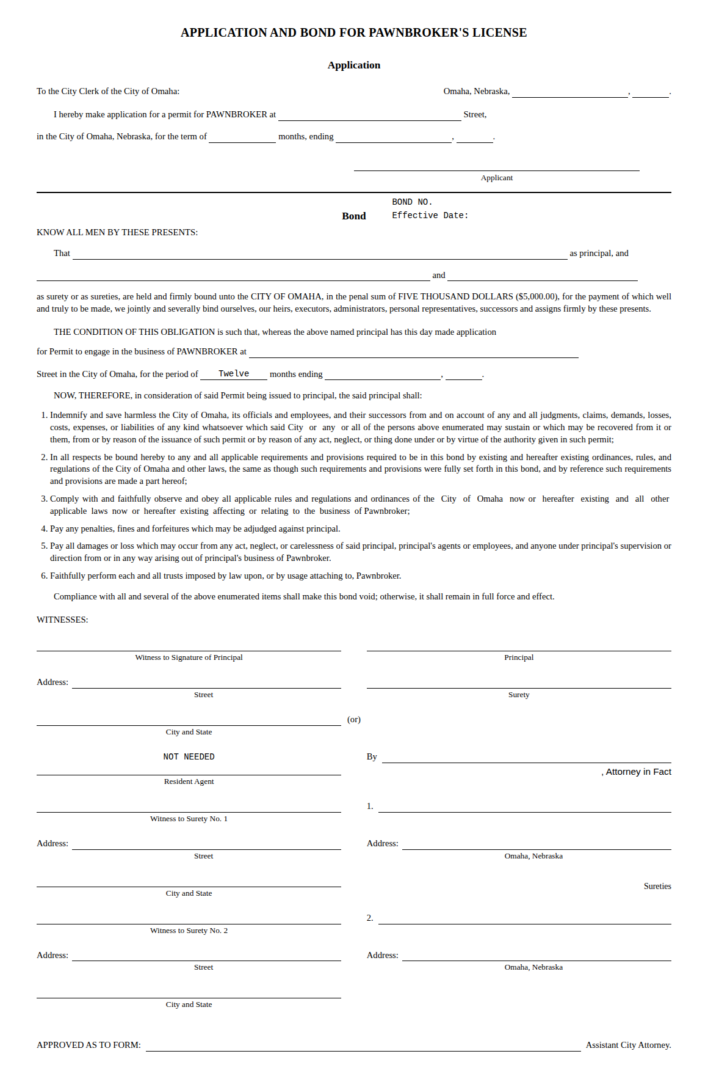APPLICATION AND BOND FOR PAWNBROKER'S LICENSE
Application
To the City Clerk of the City of Omaha:
Omaha, Nebraska, , .
I hereby make application for a permit for PAWNBROKER at Street,
in the City of Omaha, Nebraska, for the term of months, ending , .
Applicant
BOND NO.
Effective Date:
Bond
KNOW ALL MEN BY THESE PRESENTS:
That as principal, and
and
as surety or as sureties, are held and firmly bound unto the CITY OF OMAHA, in the penal sum of FIVE THOUSAND DOLLARS ($5,000.00), for the payment of which well and truly to be made, we jointly and severally bind ourselves, our heirs, executors, administrators, personal representatives, successors and assigns firmly by these presents.
THE CONDITION OF THIS OBLIGATION is such that, whereas the above named principal has this day made application
for Permit to engage in the business of PAWNBROKER at
Street in the City of Omaha, for the period of Twelve months ending , .
NOW, THEREFORE, in consideration of said Permit being issued to principal, the said principal shall:
Indemnify and save harmless the City of Omaha, its officials and employees, and their successors from and on account of any and all judgments, claims, demands, losses, costs, expenses, or liabilities of any kind whatsoever which said City or any or all of the persons above enumerated may sustain or which may be recovered from it or them, from or by reason of the issuance of such permit or by reason of any act, neglect, or thing done under or by virtue of the authority given in such permit;
In all respects be bound hereby to any and all applicable requirements and provisions required to be in this bond by existing and hereafter existing ordinances, rules, and regulations of the City of Omaha and other laws, the same as though such requirements and provisions were fully set forth in this bond, and by reference such requirements and provisions are made a part hereof;
Comply with and faithfully observe and obey all applicable rules and regulations and ordinances of the City of Omaha now or hereafter existing and all other applicable laws now or hereafter existing affecting or relating to the business of Pawnbroker;
Pay any penalties, fines and forfeitures which may be adjudged against principal.
Pay all damages or loss which may occur from any act, neglect, or carelessness of said principal, principal's agents or employees, and anyone under principal's supervision or direction from or in any way arising out of principal's business of Pawnbroker.
Faithfully perform each and all trusts imposed by law upon, or by usage attaching to, Pawnbroker.
Compliance with all and several of the above enumerated items shall make this bond void; otherwise, it shall remain in full force and effect.
WITNESSES:
| Witness to Signature of Principal | | Principal |
| Address: Street | | Surety |
| City and State | (or) | |
| NOT NEEDED Resident Agent | | By , Attorney in Fact |
| Witness to Surety No. 1 | | 1. |
| Address: Street | | Address: Omaha, Nebraska |
| City and State | | Sureties |
| Witness to Surety No. 2 | | 2. |
| Address: Street | | Address: Omaha, Nebraska |
| City and State | | |
APPROVED AS TO FORM: Assistant City Attorney.